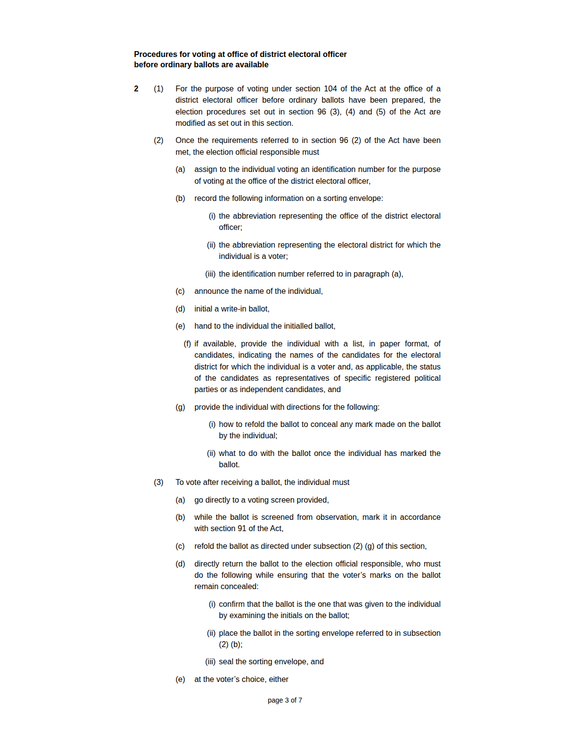Procedures for voting at office of district electoral officer
before ordinary ballots are available
2
(1)
For the purpose of voting under section 104 of the Act at the office of a district electoral officer before ordinary ballots have been prepared, the election procedures set out in section 96 (3), (4) and (5) of the Act are modified as set out in this section.
(2)
Once the requirements referred to in section 96 (2) of the Act have been met, the election official responsible must
(a)
assign to the individual voting an identification number for the purpose of voting at the office of the district electoral officer,
(b)
record the following information on a sorting envelope:
(i)
the abbreviation representing the office of the district electoral officer;
(ii)
the abbreviation representing the electoral district for which the individual is a voter;
(iii)
the identification number referred to in paragraph (a),
(c)
announce the name of the individual,
(d)
initial a write-in ballot,
(e)
hand to the individual the initialled ballot,
(f)
if available, provide the individual with a list, in paper format, of candidates, indicating the names of the candidates for the electoral district for which the individual is a voter and, as applicable, the status of the candidates as representatives of specific registered political parties or as independent candidates, and
(g)
provide the individual with directions for the following:
(i)
how to refold the ballot to conceal any mark made on the ballot by the individual;
(ii)
what to do with the ballot once the individual has marked the ballot.
(3)
To vote after receiving a ballot, the individual must
(a)
go directly to a voting screen provided,
(b)
while the ballot is screened from observation, mark it in accordance with section 91 of the Act,
(c)
refold the ballot as directed under subsection (2) (g) of this section,
(d)
directly return the ballot to the election official responsible, who must do the following while ensuring that the voter’s marks on the ballot remain concealed:
(i)
confirm that the ballot is the one that was given to the individual by examining the initials on the ballot;
(ii)
place the ballot in the sorting envelope referred to in subsection (2) (b);
(iii)
seal the sorting envelope, and
(e)
at the voter’s choice, either
page 3 of 7